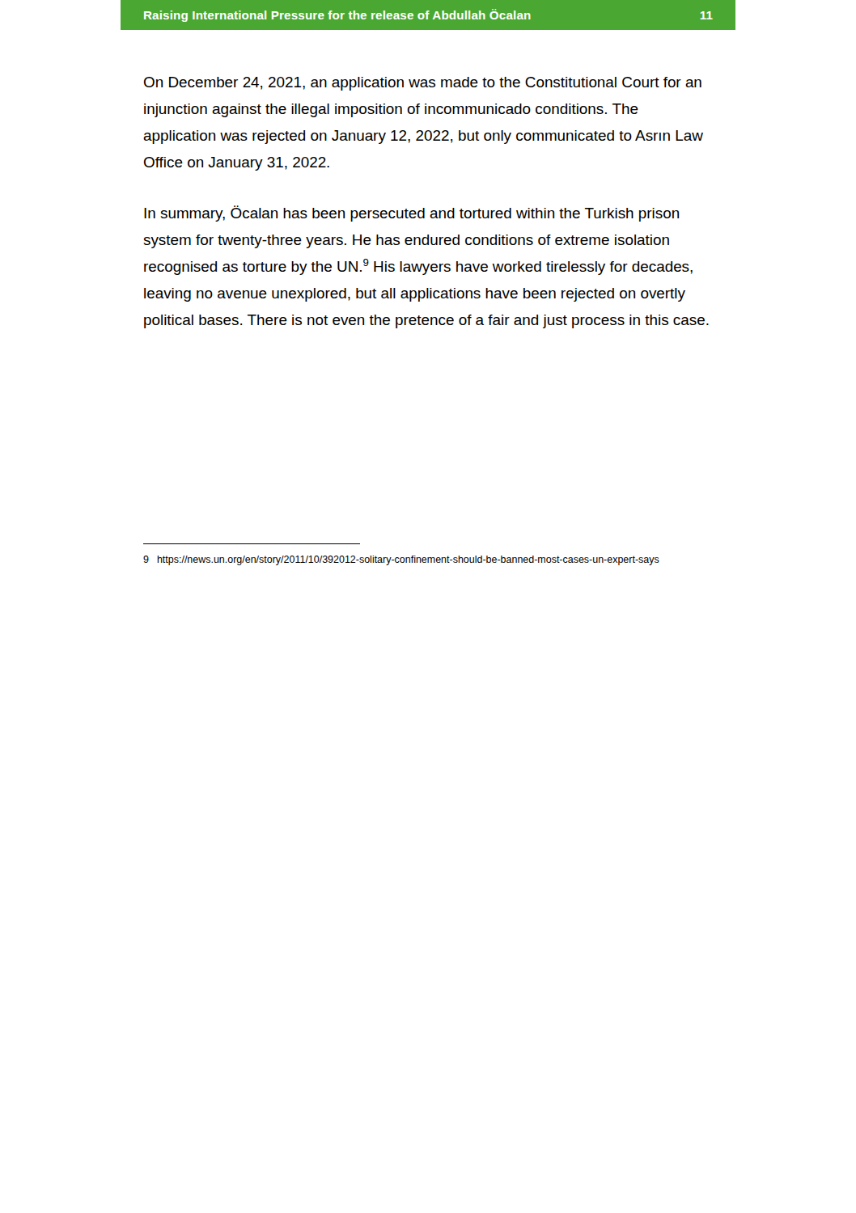Raising International Pressure for the release of Abdullah Öcalan 11
On December 24, 2021, an application was made to the Constitutional Court for an injunction against the illegal imposition of incommunicado conditions. The application was rejected on January 12, 2022, but only communicated to Asrın Law Office on January 31, 2022.
In summary, Öcalan has been persecuted and tortured within the Turkish prison system for twenty-three years. He has endured conditions of extreme isolation recognised as torture by the UN.9 His lawyers have worked tirelessly for decades, leaving no avenue unexplored, but all applications have been rejected on overtly political bases. There is not even the pretence of a fair and just process in this case.
9 https://news.un.org/en/story/2011/10/392012-solitary-confinement-should-be-banned-most-cases-un-expert-says